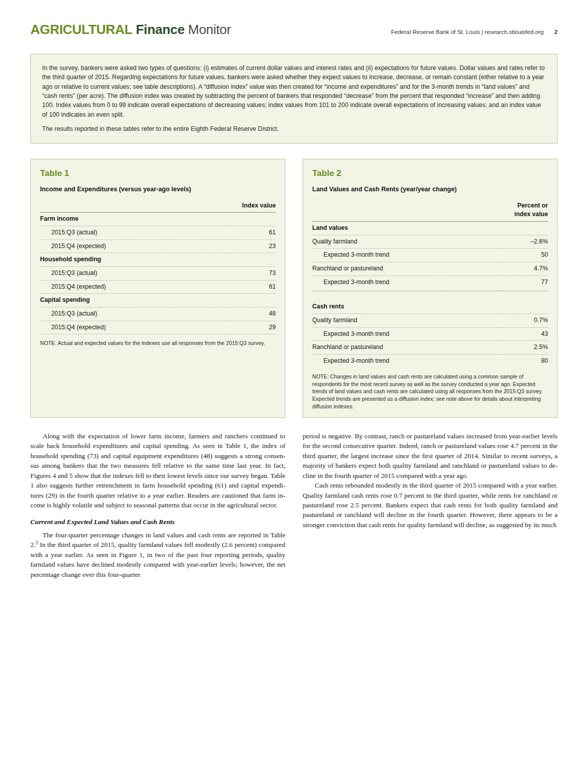AGRICULTURAL Finance Monitor
Federal Reserve Bank of St. Louis | research.stlouisfed.org 2
In the survey, bankers were asked two types of questions: (i) estimates of current dollar values and interest rates and (ii) expectations for future values. Dollar values and rates refer to the third quarter of 2015. Regarding expectations for future values, bankers were asked whether they expect values to increase, decrease, or remain constant (either relative to a year ago or relative to current values; see table descriptions). A “diffusion index” value was then created for “income and expenditures” and for the 3-month trends in “land values” and “cash rents” (per acre). The diffusion index was created by subtracting the percent of bankers that responded “decrease” from the percent that responded “increase” and then adding 100. Index values from 0 to 99 indicate overall expectations of decreasing values; index values from 101 to 200 indicate overall expectations of increasing values; and an index value of 100 indicates an even split.
The results reported in these tables refer to the entire Eighth Federal Reserve District.
Table 1
Income and Expenditures (versus year-ago levels)
| | Index value |
| --- | --- |
| Farm income | |
| 2015:Q3 (actual) | 61 |
| 2015:Q4 (expected) | 23 |
| Household spending | |
| 2015:Q3 (actual) | 73 |
| 2015:Q4 (expected) | 61 |
| Capital spending | |
| 2015:Q3 (actual) | 48 |
| 2015:Q4 (expected) | 29 |
NOTE: Actual and expected values for the indexes use all responses from the 2015:Q3 survey.
Table 2
Land Values and Cash Rents (year/year change)
| | Percent or index value |
| --- | --- |
| Land values | |
| Quality farmland | –2.6% |
| Expected 3-month trend | 50 |
| Ranchland or pastureland | 4.7% |
| Expected 3-month trend | 77 |
| Cash rents | |
| Quality farmland | 0.7% |
| Expected 3-month trend | 43 |
| Ranchland or pastureland | 2.5% |
| Expected 3-month trend | 80 |
NOTE: Changes in land values and cash rents are calculated using a common sample of respondents for the most recent survey as well as the survey conducted a year ago. Expected trends of land values and cash rents are calculated using all responses from the 2015:Q3 survey. Expected trends are presented as a diffusion index; see note above for details about interpreting diffusion indexes.
Along with the expectation of lower farm income, farmers and ranchers continued to scale back household expenditures and capital spending. As seen in Table 1, the index of household spending (73) and capital equipment expenditures (48) suggests a strong consensus among bankers that the two measures fell relative to the same time last year. In fact, Figures 4 and 5 show that the indexes fell to their lowest levels since our survey began. Table 1 also suggests further retrenchment in farm household spending (61) and capital expenditures (29) in the fourth quarter relative to a year earlier. Readers are cautioned that farm income is highly volatile and subject to seasonal patterns that occur in the agricultural sector.
Current and Expected Land Values and Cash Rents
The four-quarter percentage changes in land values and cash rents are reported in Table 2.3 In the third quarter of 2015, quality farmland values fell modestly (2.6 percent) compared with a year earlier. As seen in Figure 1, in two of the past four reporting periods, quality farmland values have declined modestly compared with year-earlier levels; however, the net percentage change over this four-quarter
period is negative. By contrast, ranch or pastureland values increased from year-earlier levels for the second consecutive quarter. Indeed, ranch or pastureland values rose 4.7 percent in the third quarter, the largest increase since the first quarter of 2014. Similar to recent surveys, a majority of bankers expect both quality farmland and ranchland or pastureland values to decline in the fourth quarter of 2015 compared with a year ago.
Cash rents rebounded modestly in the third quarter of 2015 compared with a year earlier. Quality farmland cash rents rose 0.7 percent in the third quarter, while rents for ranchland or pastureland rose 2.5 percent. Bankers expect that cash rents for both quality farmland and pastureland or ranchland will decline in the fourth quarter. However, there appears to be a stronger conviction that cash rents for quality farmland will decline, as suggested by its much